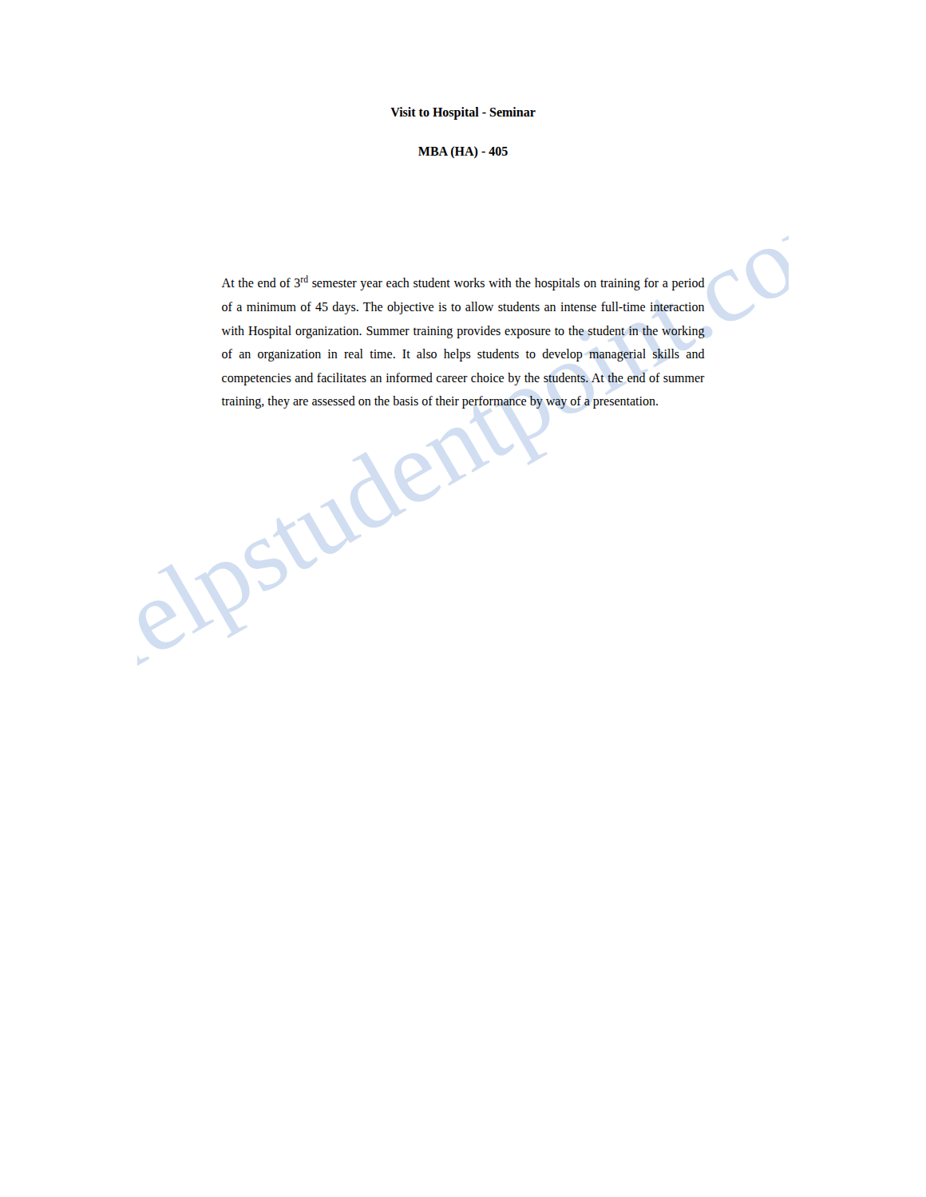Helpstudentpoint.com
Visit to Hospital - Seminar
MBA (HA) - 405
At the end of 3rd semester year each student works with the hospitals on training for a period of a minimum of 45 days. The objective is to allow students an intense full-time interaction with Hospital organization. Summer training provides exposure to the student in the working of an organization in real time. It also helps students to develop managerial skills and competencies and facilitates an informed career choice by the students. At the end of summer training, they are assessed on the basis of their performance by way of a presentation.